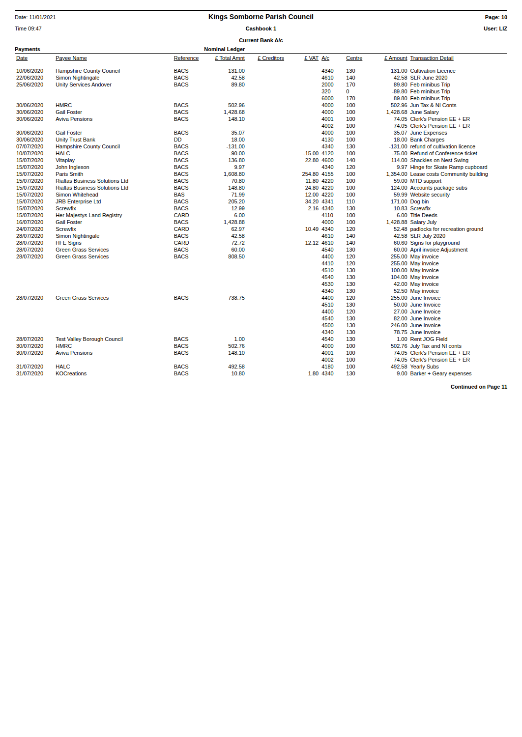Date: 11/01/2021
Kings Somborne Parish Council
Page: 10
Time 09:47
Cashbook 1
User: LIZ
Current Bank A/c
Payments
Nominal Ledger
| Date | Payee Name | Reference | £ Total Amnt | £ Creditors | £ VAT | A/c | Centre | £ Amount | Transaction Detail |
| --- | --- | --- | --- | --- | --- | --- | --- | --- | --- |
| 10/06/2020 | Hampshire County Council | BACS | 131.00 | | | 4340 | 130 | 131.00 | Cultivation Licence |
| 22/06/2020 | Simon Nightingale | BACS | 42.58 | | | 4610 | 140 | 42.58 | SLR June 2020 |
| 25/06/2020 | Unity Services Andover | BACS | 89.80 | | | 2000 | 170 | 89.80 | Feb minibus Trip |
| | | | | | | 320 | 0 | -89.80 | Feb minibus Trip |
| | | | | | | 6000 | 170 | 89.80 | Feb minibus Trip |
| 30/06/2020 | HMRC | BACS | 502.96 | | | 4000 | 100 | 502.96 | Jun Tax & NI Conts |
| 30/06/2020 | Gail Foster | BACS | 1,428.68 | | | 4000 | 100 | 1,428.68 | June Salary |
| 30/06/2020 | Aviva Pensions | BACS | 148.10 | | | 4001 | 100 | 74.05 | Clerk's Pension EE + ER |
| | | | | | | 4002 | 100 | 74.05 | Clerk's Pension EE + ER |
| 30/06/2020 | Gail Foster | BACS | 35.07 | | | 4000 | 100 | 35.07 | June Expenses |
| 30/06/2020 | Unity Trust Bank | DD | 18.00 | | | 4130 | 100 | 18.00 | Bank Charges |
| 07/07/2020 | Hampshire County Council | BACS | -131.00 | | | 4340 | 130 | -131.00 | refund of cultivation licence |
| 10/07/2020 | HALC | BACS | -90.00 | | -15.00 | 4120 | 100 | -75.00 | Refund of Conference ticket |
| 15/07/2020 | Vitaplay | BACS | 136.80 | | 22.80 | 4600 | 140 | 114.00 | Shackles on Nest Swing |
| 15/07/2020 | John Ingleson | BACS | 9.97 | | | 4340 | 120 | 9.97 | Hinge for Skate Ramp cupboard |
| 15/07/2020 | Paris Smith | BACS | 1,608.80 | | 254.80 | 4155 | 100 | 1,354.00 | Lease costs Community building |
| 15/07/2020 | Rialtas Business Solutions Ltd | BACS | 70.80 | | 11.80 | 4220 | 100 | 59.00 | MTD support |
| 15/07/2020 | Rialtas Business Solutions Ltd | BACS | 148.80 | | 24.80 | 4220 | 100 | 124.00 | Accounts package subs |
| 15/07/2020 | Simon Whitehead | BAS | 71.99 | | 12.00 | 4220 | 100 | 59.99 | Website security |
| 15/07/2020 | JRB Enterprise Ltd | BACS | 205.20 | | 34.20 | 4341 | 110 | 171.00 | Dog bin |
| 15/07/2020 | Screwfix | BACS | 12.99 | | 2.16 | 4340 | 130 | 10.83 | Screwfix |
| 15/07/2020 | Her Majestys Land Registry | CARD | 6.00 | | | 4110 | 100 | 6.00 | Title Deeds |
| 16/07/2020 | Gail Foster | BACS | 1,428.88 | | | 4000 | 100 | 1,428.88 | Salary July |
| 24/07/2020 | Screwfix | CARD | 62.97 | | 10.49 | 4340 | 120 | 52.48 | padlocks for recreation ground |
| 28/07/2020 | Simon Nightingale | BACS | 42.58 | | | 4610 | 140 | 42.58 | SLR July 2020 |
| 28/07/2020 | HFE Signs | CARD | 72.72 | | 12.12 | 4610 | 140 | 60.60 | Signs for playground |
| 28/07/2020 | Green Grass Services | BACS | 60.00 | | | 4540 | 130 | 60.00 | April invoice Adjustment |
| 28/07/2020 | Green Grass Services | BACS | 808.50 | | | 4400 | 120 | 255.00 | May invoice |
| | | | | | | 4410 | 120 | 255.00 | May invoice |
| | | | | | | 4510 | 130 | 100.00 | May invoice |
| | | | | | | 4540 | 130 | 104.00 | May invoice |
| | | | | | | 4530 | 130 | 42.00 | May invoice |
| | | | | | | 4340 | 130 | 52.50 | May invoice |
| 28/07/2020 | Green Grass Services | BACS | 738.75 | | | 4400 | 120 | 255.00 | June Invoice |
| | | | | | | 4510 | 130 | 50.00 | June Invoice |
| | | | | | | 4400 | 120 | 27.00 | June Invoice |
| | | | | | | 4540 | 130 | 82.00 | June Invoice |
| | | | | | | 4500 | 130 | 246.00 | June Invoice |
| | | | | | | 4340 | 130 | 78.75 | June Invoice |
| 28/07/2020 | Test Valley Borough Council | BACS | 1.00 | | | 4540 | 130 | 1.00 | Rent JOG Field |
| 30/07/2020 | HMRC | BACS | 502.76 | | | 4000 | 100 | 502.76 | July Tax and NI conts |
| 30/07/2020 | Aviva Pensions | BACS | 148.10 | | | 4001 | 100 | 74.05 | Clerk's Pension EE + ER |
| | | | | | | 4002 | 100 | 74.05 | Clerk's Pension EE + ER |
| 31/07/2020 | HALC | BACS | 492.58 | | | 4180 | 100 | 492.58 | Yearly Subs |
| 31/07/2020 | KOCreations | BACS | 10.80 | | 1.80 | 4340 | 130 | 9.00 | Barker + Geary expenses |
Continued on Page 11